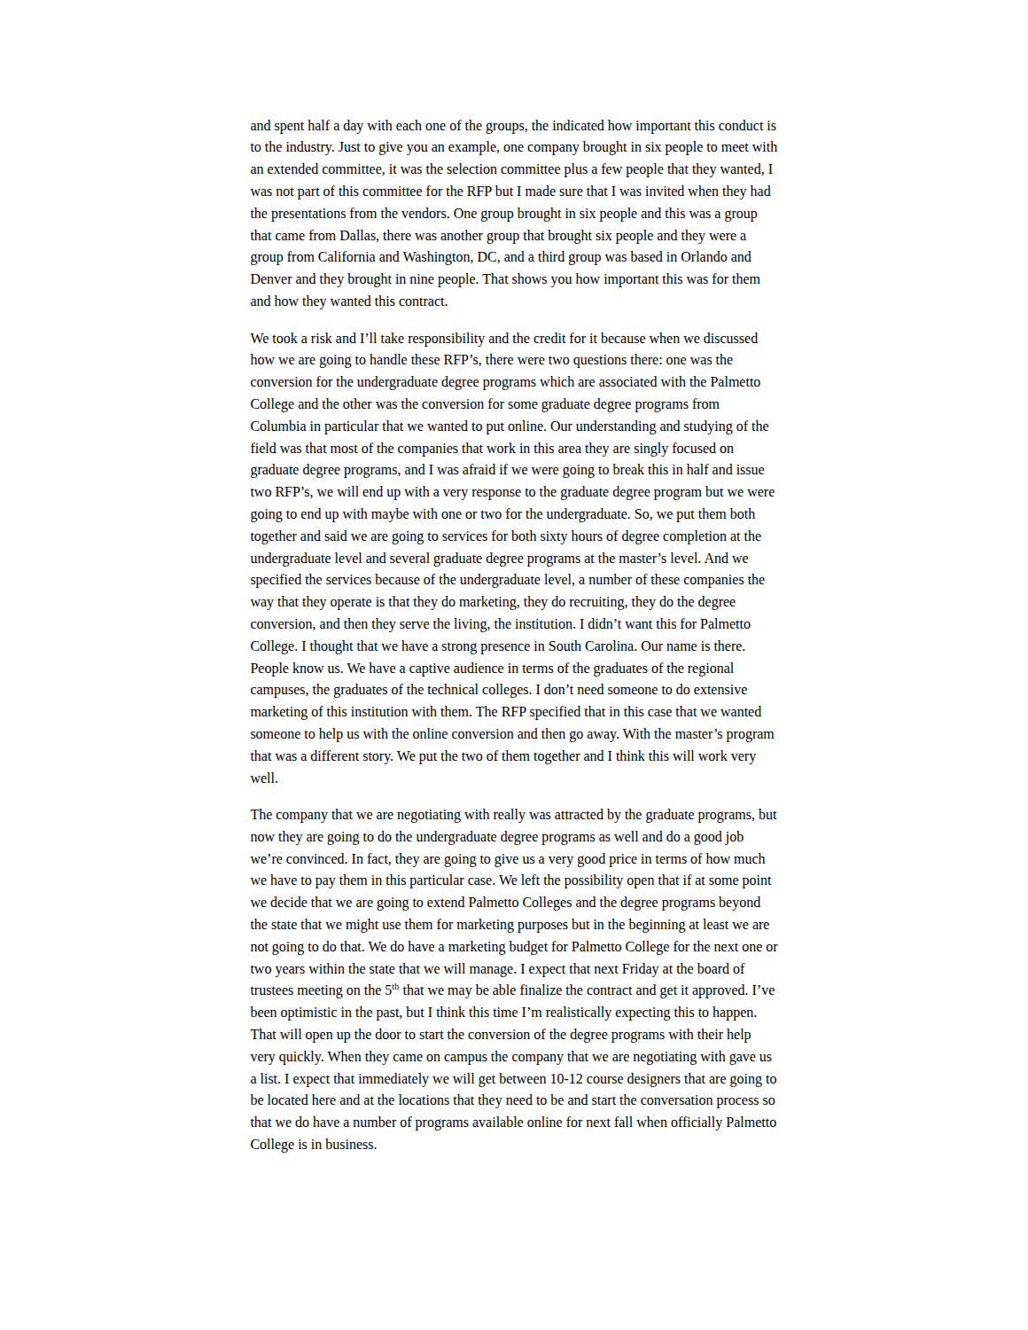and spent half a day with each one of the groups, the indicated how important this conduct is to the industry. Just to give you an example, one company brought in six people to meet with an extended committee, it was the selection committee plus a few people that they wanted, I was not part of this committee for the RFP but I made sure that I was invited when they had the presentations from the vendors. One group brought in six people and this was a group that came from Dallas, there was another group that brought six people and they were a group from California and Washington, DC, and a third group was based in Orlando and Denver and they brought in nine people. That shows you how important this was for them and how they wanted this contract.
We took a risk and I’ll take responsibility and the credit for it because when we discussed how we are going to handle these RFP’s, there were two questions there: one was the conversion for the undergraduate degree programs which are associated with the Palmetto College and the other was the conversion for some graduate degree programs from Columbia in particular that we wanted to put online. Our understanding and studying of the field was that most of the companies that work in this area they are singly focused on graduate degree programs, and I was afraid if we were going to break this in half and issue two RFP’s, we will end up with a very response to the graduate degree program but we were going to end up with maybe with one or two for the undergraduate. So, we put them both together and said we are going to services for both sixty hours of degree completion at the undergraduate level and several graduate degree programs at the master’s level. And we specified the services because of the undergraduate level, a number of these companies the way that they operate is that they do marketing, they do recruiting, they do the degree conversion, and then they serve the living, the institution. I didn’t want this for Palmetto College. I thought that we have a strong presence in South Carolina. Our name is there. People know us. We have a captive audience in terms of the graduates of the regional campuses, the graduates of the technical colleges. I don’t need someone to do extensive marketing of this institution with them. The RFP specified that in this case that we wanted someone to help us with the online conversion and then go away. With the master’s program that was a different story. We put the two of them together and I think this will work very well.
The company that we are negotiating with really was attracted by the graduate programs, but now they are going to do the undergraduate degree programs as well and do a good job we’re convinced. In fact, they are going to give us a very good price in terms of how much we have to pay them in this particular case. We left the possibility open that if at some point we decide that we are going to extend Palmetto Colleges and the degree programs beyond the state that we might use them for marketing purposes but in the beginning at least we are not going to do that. We do have a marketing budget for Palmetto College for the next one or two years within the state that we will manage. I expect that next Friday at the board of trustees meeting on the 5th that we may be able finalize the contract and get it approved. I’ve been optimistic in the past, but I think this time I’m realistically expecting this to happen. That will open up the door to start the conversion of the degree programs with their help very quickly. When they came on campus the company that we are negotiating with gave us a list. I expect that immediately we will get between 10-12 course designers that are going to be located here and at the locations that they need to be and start the conversation process so that we do have a number of programs available online for next fall when officially Palmetto College is in business.